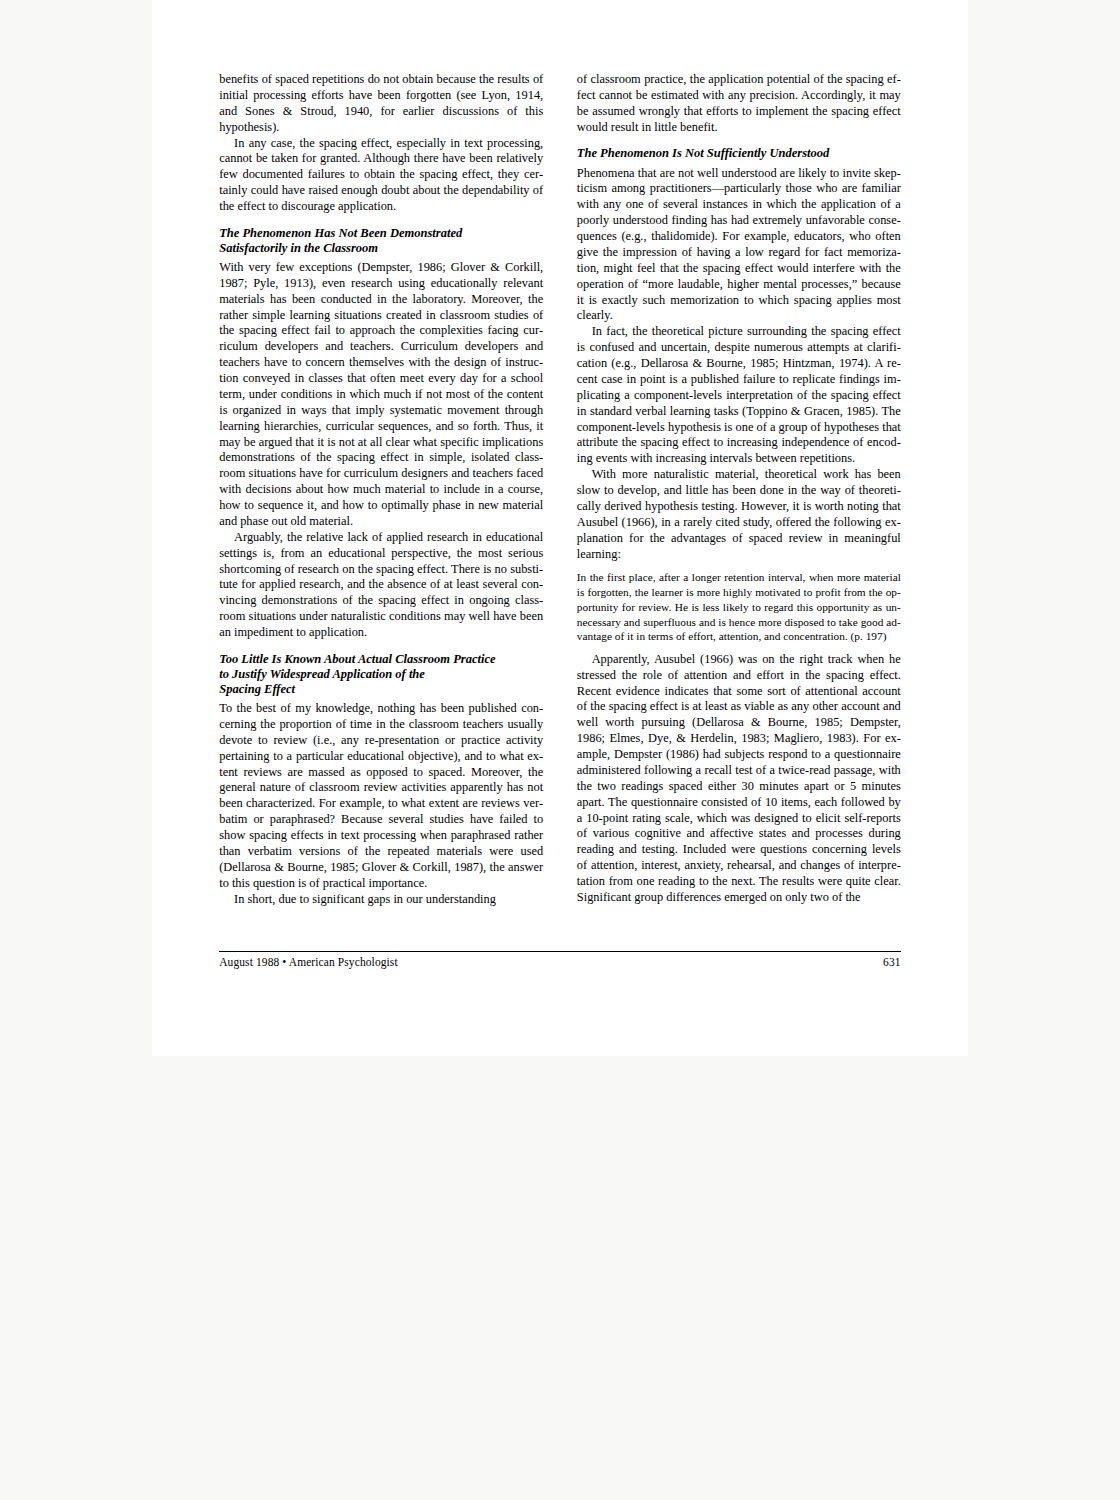benefits of spaced repetitions do not obtain because the results of initial processing efforts have been forgotten (see Lyon, 1914, and Sones & Stroud, 1940, for earlier discussions of this hypothesis).
In any case, the spacing effect, especially in text processing, cannot be taken for granted. Although there have been relatively few documented failures to obtain the spacing effect, they certainly could have raised enough doubt about the dependability of the effect to discourage application.
The Phenomenon Has Not Been Demonstrated
Satisfactorily in the Classroom
With very few exceptions (Dempster, 1986; Glover & Corkill, 1987; Pyle, 1913), even research using educationally relevant materials has been conducted in the laboratory. Moreover, the rather simple learning situations created in classroom studies of the spacing effect fail to approach the complexities facing curriculum developers and teachers. Curriculum developers and teachers have to concern themselves with the design of instruction conveyed in classes that often meet every day for a school term, under conditions in which much if not most of the content is organized in ways that imply systematic movement through learning hierarchies, curricular sequences, and so forth. Thus, it may be argued that it is not at all clear what specific implications demonstrations of the spacing effect in simple, isolated classroom situations have for curriculum designers and teachers faced with decisions about how much material to include in a course, how to sequence it, and how to optimally phase in new material and phase out old material.
Arguably, the relative lack of applied research in educational settings is, from an educational perspective, the most serious shortcoming of research on the spacing effect. There is no substitute for applied research, and the absence of at least several convincing demonstrations of the spacing effect in ongoing classroom situations under naturalistic conditions may well have been an impediment to application.
Too Little Is Known About Actual Classroom Practice
to Justify Widespread Application of the
Spacing Effect
To the best of my knowledge, nothing has been published concerning the proportion of time in the classroom teachers usually devote to review (i.e., any re-presentation or practice activity pertaining to a particular educational objective), and to what extent reviews are massed as opposed to spaced. Moreover, the general nature of classroom review activities apparently has not been characterized. For example, to what extent are reviews verbatim or paraphrased? Because several studies have failed to show spacing effects in text processing when paraphrased rather than verbatim versions of the repeated materials were used (Dellarosa & Bourne, 1985; Glover & Corkill, 1987), the answer to this question is of practical importance.
In short, due to significant gaps in our understanding
of classroom practice, the application potential of the spacing effect cannot be estimated with any precision. Accordingly, it may be assumed wrongly that efforts to implement the spacing effect would result in little benefit.
The Phenomenon Is Not Sufficiently Understood
Phenomena that are not well understood are likely to invite skepticism among practitioners—particularly those who are familiar with any one of several instances in which the application of a poorly understood finding has had extremely unfavorable consequences (e.g., thalidomide). For example, educators, who often give the impression of having a low regard for fact memorization, might feel that the spacing effect would interfere with the operation of “more laudable, higher mental processes,” because it is exactly such memorization to which spacing applies most clearly.
In fact, the theoretical picture surrounding the spacing effect is confused and uncertain, despite numerous attempts at clarification (e.g., Dellarosa & Bourne, 1985; Hintzman, 1974). A recent case in point is a published failure to replicate findings implicating a component-levels interpretation of the spacing effect in standard verbal learning tasks (Toppino & Gracen, 1985). The component-levels hypothesis is one of a group of hypotheses that attribute the spacing effect to increasing independence of encoding events with increasing intervals between repetitions.
With more naturalistic material, theoretical work has been slow to develop, and little has been done in the way of theoretically derived hypothesis testing. However, it is worth noting that Ausubel (1966), in a rarely cited study, offered the following explanation for the advantages of spaced review in meaningful learning:
In the first place, after a longer retention interval, when more material is forgotten, the learner is more highly motivated to profit from the opportunity for review. He is less likely to regard this opportunity as unnecessary and superfluous and is hence more disposed to take good advantage of it in terms of effort, attention, and concentration. (p. 197)
Apparently, Ausubel (1966) was on the right track when he stressed the role of attention and effort in the spacing effect. Recent evidence indicates that some sort of attentional account of the spacing effect is at least as viable as any other account and well worth pursuing (Dellarosa & Bourne, 1985; Dempster, 1986; Elmes, Dye, & Herdelin, 1983; Magliero, 1983). For example, Dempster (1986) had subjects respond to a questionnaire administered following a recall test of a twice-read passage, with the two readings spaced either 30 minutes apart or 5 minutes apart. The questionnaire consisted of 10 items, each followed by a 10-point rating scale, which was designed to elicit self-reports of various cognitive and affective states and processes during reading and testing. Included were questions concerning levels of attention, interest, anxiety, rehearsal, and changes of interpretation from one reading to the next. The results were quite clear. Significant group differences emerged on only two of the
August 1988 • American Psychologist
631